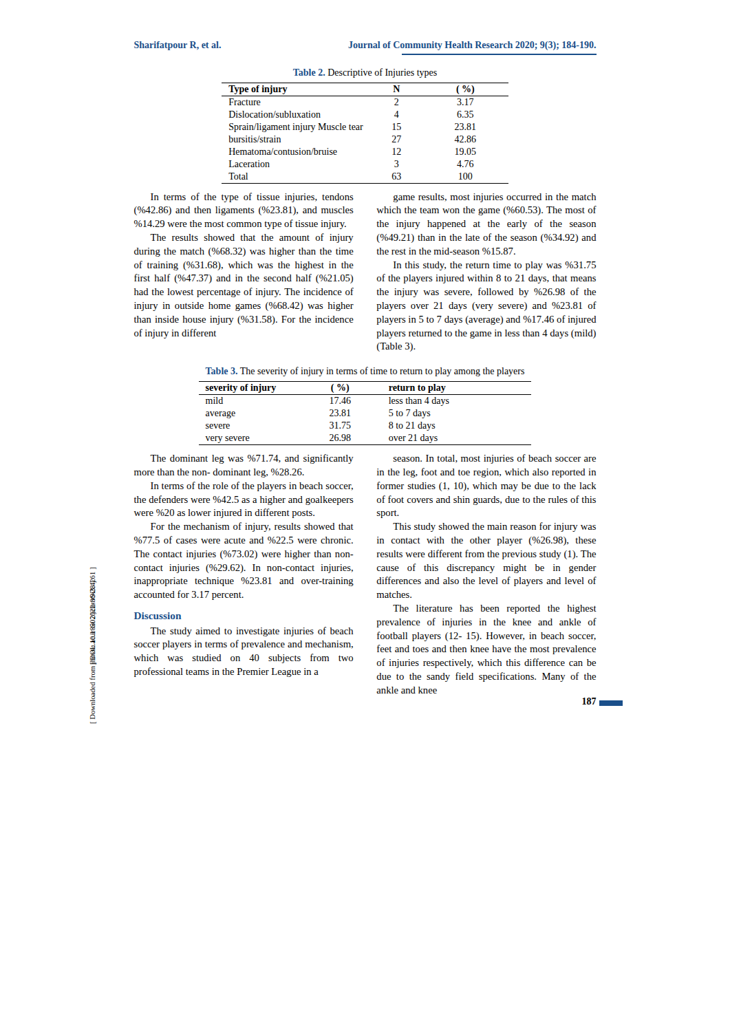Sharifatpour R, et al.
Journal of Community Health Research 2020; 9(3); 184-190.
Table 2. Descriptive of Injuries types
| Type of injury | N | ( %) |
| --- | --- | --- |
| Fracture | 2 | 3.17 |
| Dislocation/subluxation | 4 | 6.35 |
| Sprain/ligament injury Muscle tear | 15 | 23.81 |
| bursitis/strain | 27 | 42.86 |
| Hematoma/contusion/bruise | 12 | 19.05 |
| Laceration | 3 | 4.76 |
| Total | 63 | 100 |
In terms of the type of tissue injuries, tendons (%42.86) and then ligaments (%23.81), and muscles %14.29 were the most common type of tissue injury.
The results showed that the amount of injury during the match (%68.32) was higher than the time of training (%31.68), which was the highest in the first half (%47.37) and in the second half (%21.05) had the lowest percentage of injury. The incidence of injury in outside home games (%68.42) was higher than inside house injury (%31.58). For the incidence of injury in different
game results, most injuries occurred in the match which the team won the game (%60.53). The most of the injury happened at the early of the season (%49.21) than in the late of the season (%34.92) and the rest in the mid-season %15.87.
In this study, the return time to play was %31.75 of the players injured within 8 to 21 days, that means the injury was severe, followed by %26.98 of the players over 21 days (very severe) and %23.81 of players in 5 to 7 days (average) and %17.46 of injured players returned to the game in less than 4 days (mild) (Table 3).
Table 3. The severity of injury in terms of time to return to play among the players
| severity of injury | ( %) | return to play |
| --- | --- | --- |
| mild | 17.46 | less than 4 days |
| average | 23.81 | 5 to 7 days |
| severe | 31.75 | 8 to 21 days |
| very severe | 26.98 | over 21 days |
The dominant leg was %71.74, and significantly more than the non- dominant leg, %28.26.
In terms of the role of the players in beach soccer, the defenders were %42.5 as a higher and goalkeepers were %20 as lower injured in different posts.
For the mechanism of injury, results showed that %77.5 of cases were acute and %22.5 were chronic. The contact injuries (%73.02) were higher than non-contact injuries (%29.62). In non-contact injuries, inappropriate technique %23.81 and over-training accounted for 3.17 percent.
Discussion
The study aimed to investigate injuries of beach soccer players in terms of prevalence and mechanism, which was studied on 40 subjects from two professional teams in the Premier League in a
season. In total, most injuries of beach soccer are in the leg, foot and toe region, which also reported in former studies (1, 10), which may be due to the lack of foot covers and shin guards, due to the rules of this sport.
This study showed the main reason for injury was in contact with the other player (%26.98), these results were different from the previous study (1). The cause of this discrepancy might be in gender differences and also the level of players and level of matches.
The literature has been reported the highest prevalence of injuries in the knee and ankle of football players (12- 15). However, in beach soccer, feet and toes and then knee have the most prevalence of injuries respectively, which this difference can be due to the sandy field specifications. Many of the ankle and knee
[ DOI: 10.18502/jchr.v9i3.4261 ]
[ Downloaded from jhr.ssu.ac.ir on 2022-06-28 ]
187